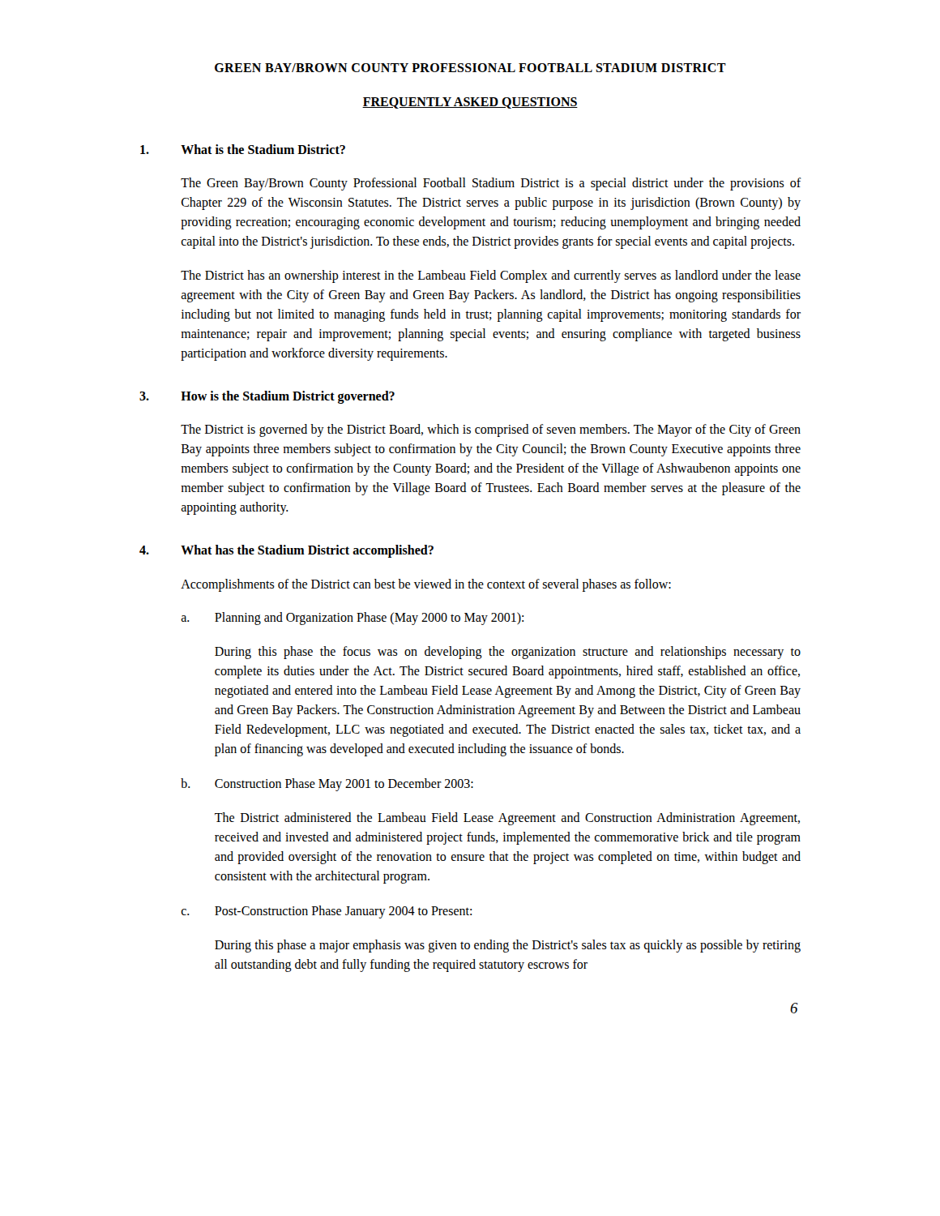GREEN BAY/BROWN COUNTY PROFESSIONAL FOOTBALL STADIUM DISTRICT
FREQUENTLY ASKED QUESTIONS
1.
What is the Stadium District?
The Green Bay/Brown County Professional Football Stadium District is a special district under the provisions of Chapter 229 of the Wisconsin Statutes. The District serves a public purpose in its jurisdiction (Brown County) by providing recreation; encouraging economic development and tourism; reducing unemployment and bringing needed capital into the District's jurisdiction. To these ends, the District provides grants for special events and capital projects.
The District has an ownership interest in the Lambeau Field Complex and currently serves as landlord under the lease agreement with the City of Green Bay and Green Bay Packers. As landlord, the District has ongoing responsibilities including but not limited to managing funds held in trust; planning capital improvements; monitoring standards for maintenance; repair and improvement; planning special events; and ensuring compliance with targeted business participation and workforce diversity requirements.
3.
How is the Stadium District governed?
The District is governed by the District Board, which is comprised of seven members. The Mayor of the City of Green Bay appoints three members subject to confirmation by the City Council; the Brown County Executive appoints three members subject to confirmation by the County Board; and the President of the Village of Ashwaubenon appoints one member subject to confirmation by the Village Board of Trustees. Each Board member serves at the pleasure of the appointing authority.
4.
What has the Stadium District accomplished?
Accomplishments of the District can best be viewed in the context of several phases as follow:
a.
Planning and Organization Phase (May 2000 to May 2001):
During this phase the focus was on developing the organization structure and relationships necessary to complete its duties under the Act. The District secured Board appointments, hired staff, established an office, negotiated and entered into the Lambeau Field Lease Agreement By and Among the District, City of Green Bay and Green Bay Packers. The Construction Administration Agreement By and Between the District and Lambeau Field Redevelopment, LLC was negotiated and executed. The District enacted the sales tax, ticket tax, and a plan of financing was developed and executed including the issuance of bonds.
b.
Construction Phase May 2001 to December 2003:
The District administered the Lambeau Field Lease Agreement and Construction Administration Agreement, received and invested and administered project funds, implemented the commemorative brick and tile program and provided oversight of the renovation to ensure that the project was completed on time, within budget and consistent with the architectural program.
c.
Post-Construction Phase January 2004 to Present:
During this phase a major emphasis was given to ending the District's sales tax as quickly as possible by retiring all outstanding debt and fully funding the required statutory escrows for
6